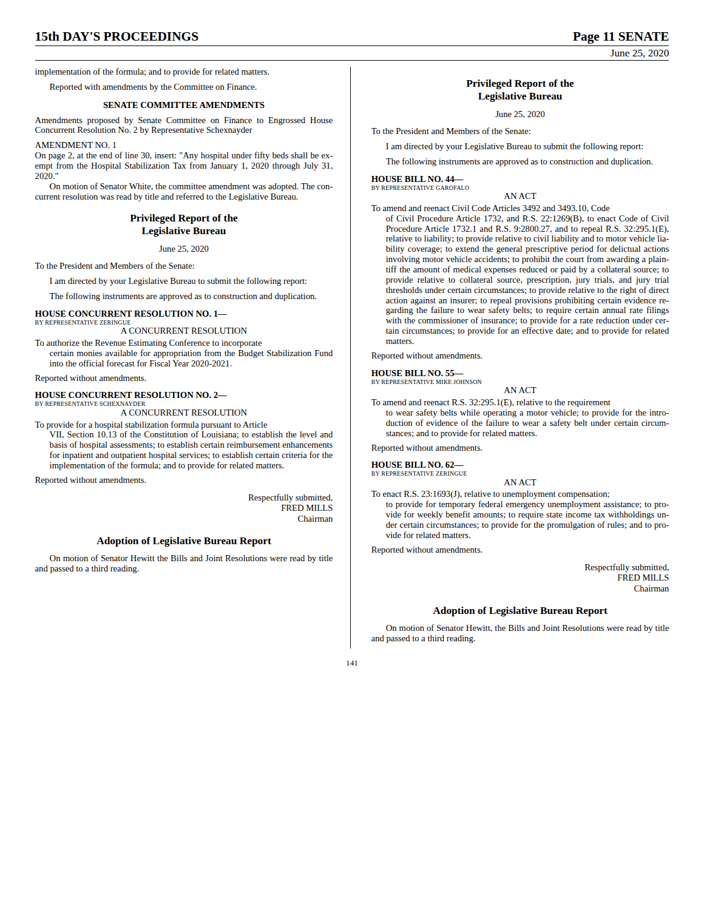15th DAY'S PROCEEDINGS
Page 11 SENATE
June 25, 2020
implementation of the formula; and to provide for related matters.
Reported with amendments by the Committee on Finance.
Senate Committee Amendments
Amendments proposed by Senate Committee on Finance to Engrossed House Concurrent Resolution No. 2 by Representative Schexnayder
AMENDMENT NO. 1
On page 2, at the end of line 30, insert: "Any hospital under fifty beds shall be exempt from the Hospital Stabilization Tax from January 1, 2020 through July 31, 2020."
On motion of Senator White, the committee amendment was adopted. The concurrent resolution was read by title and referred to the Legislative Bureau.
Privileged Report of the
Legislative Bureau
June 25, 2020
To the President and Members of the Senate:
I am directed by your Legislative Bureau to submit the following report:
The following instruments are approved as to construction and duplication.
HOUSE CONCURRENT RESOLUTION NO. 1—
BY REPRESENTATIVE ZERINGUE
A CONCURRENT RESOLUTION
To authorize the Revenue Estimating Conference to incorporate certain monies available for appropriation from the Budget Stabilization Fund into the official forecast for Fiscal Year 2020-2021.
Reported without amendments.
HOUSE CONCURRENT RESOLUTION NO. 2—
BY REPRESENTATIVE SCHEXNAYDER
A CONCURRENT RESOLUTION
To provide for a hospital stabilization formula pursuant to Article VII, Section 10.13 of the Constitution of Louisiana; to establish the level and basis of hospital assessments; to establish certain reimbursement enhancements for inpatient and outpatient hospital services; to establish certain criteria for the implementation of the formula; and to provide for related matters.
Reported without amendments.
Respectfully submitted,
FRED MILLS
Chairman
Adoption of Legislative Bureau Report
On motion of Senator Hewitt the Bills and Joint Resolutions were read by title and passed to a third reading.
Privileged Report of the
Legislative Bureau
June 25, 2020
To the President and Members of the Senate:
I am directed by your Legislative Bureau to submit the following report:
The following instruments are approved as to construction and duplication.
HOUSE BILL NO. 44—
BY REPRESENTATIVE GAROFALO
AN ACT
To amend and reenact Civil Code Articles 3492 and 3493.10, Code of Civil Procedure Article 1732, and R.S. 22:1269(B), to enact Code of Civil Procedure Article 1732.1 and R.S. 9:2800.27, and to repeal R.S. 32:295.1(E), relative to liability; to provide relative to civil liability and to motor vehicle liability coverage; to extend the general prescriptive period for delictual actions involving motor vehicle accidents; to prohibit the court from awarding a plaintiff the amount of medical expenses reduced or paid by a collateral source; to provide relative to collateral source, prescription, jury trials, and jury trial thresholds under certain circumstances; to provide relative to the right of direct action against an insurer; to repeal provisions prohibiting certain evidence regarding the failure to wear safety belts; to require certain annual rate filings with the commissioner of insurance; to provide for a rate reduction under certain circumstances; to provide for an effective date; and to provide for related matters.
Reported without amendments.
HOUSE BILL NO. 55—
BY REPRESENTATIVE MIKE JOHNSON
AN ACT
To amend and reenact R.S. 32:295.1(E), relative to the requirement to wear safety belts while operating a motor vehicle; to provide for the introduction of evidence of the failure to wear a safety belt under certain circumstances; and to provide for related matters.
Reported without amendments.
HOUSE BILL NO. 62—
BY REPRESENTATIVE ZERINGUE
AN ACT
To enact R.S. 23:1693(J), relative to unemployment compensation; to provide for temporary federal emergency unemployment assistance; to provide for weekly benefit amounts; to require state income tax withholdings under certain circumstances; to provide for the promulgation of rules; and to provide for related matters.
Reported without amendments.
Respectfully submitted,
FRED MILLS
Chairman
Adoption of Legislative Bureau Report
On motion of Senator Hewitt, the Bills and Joint Resolutions were read by title and passed to a third reading.
141